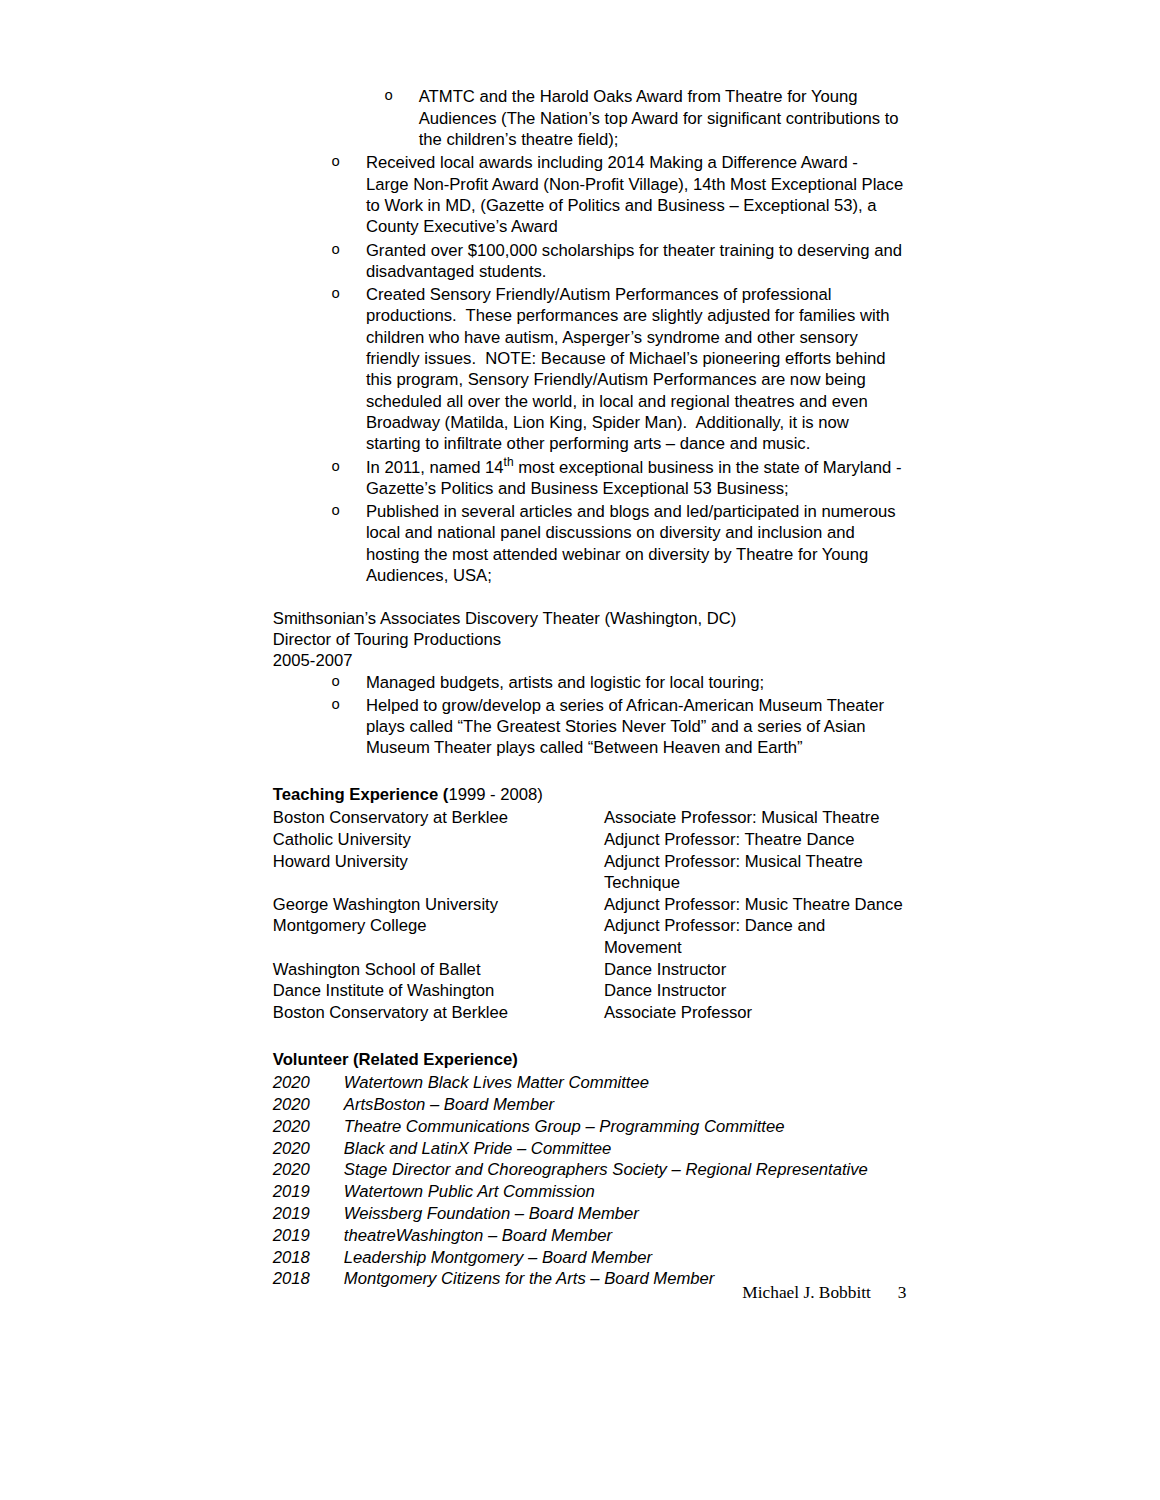ATMTC and the Harold Oaks Award from Theatre for Young Audiences (The Nation’s top Award for significant contributions to the children’s theatre field);
Received local awards including 2014 Making a Difference Award - Large Non-Profit Award (Non-Profit Village), 14th Most Exceptional Place to Work in MD, (Gazette of Politics and Business – Exceptional 53), a County Executive’s Award
Granted over $100,000 scholarships for theater training to deserving and disadvantaged students.
Created Sensory Friendly/Autism Performances of professional productions. These performances are slightly adjusted for families with children who have autism, Asperger’s syndrome and other sensory friendly issues. NOTE: Because of Michael’s pioneering efforts behind this program, Sensory Friendly/Autism Performances are now being scheduled all over the world, in local and regional theatres and even Broadway (Matilda, Lion King, Spider Man). Additionally, it is now starting to infiltrate other performing arts – dance and music.
In 2011, named 14th most exceptional business in the state of Maryland - Gazette’s Politics and Business Exceptional 53 Business;
Published in several articles and blogs and led/participated in numerous local and national panel discussions on diversity and inclusion and hosting the most attended webinar on diversity by Theatre for Young Audiences, USA;
Smithsonian’s Associates Discovery Theater (Washington, DC)
Director of Touring Productions
2005-2007
Managed budgets, artists and logistic for local touring;
Helped to grow/develop a series of African-American Museum Theater plays called “The Greatest Stories Never Told” and a series of Asian Museum Theater plays called “Between Heaven and Earth”
Teaching Experience (1999 - 2008)
| Boston Conservatory at Berklee | Associate Professor: Musical Theatre |
| Catholic University | Adjunct Professor: Theatre Dance |
| Howard University | Adjunct Professor: Musical Theatre Technique |
| George Washington University | Adjunct Professor: Music Theatre Dance |
| Montgomery College | Adjunct Professor: Dance and Movement |
| Washington School of Ballet | Dance Instructor |
| Dance Institute of Washington | Dance Instructor |
| Boston Conservatory at Berklee | Associate Professor |
Volunteer (Related Experience)
| 2020 | Watertown Black Lives Matter Committee |
| 2020 | ArtsBoston – Board Member |
| 2020 | Theatre Communications Group – Programming Committee |
| 2020 | Black and LatinX Pride – Committee |
| 2020 | Stage Director and Choreographers Society – Regional Representative |
| 2019 | Watertown Public Art Commission |
| 2019 | Weissberg Foundation – Board Member |
| 2019 | theatreWashington – Board Member |
| 2018 | Leadership Montgomery – Board Member |
| 2018 | Montgomery Citizens for the Arts – Board Member |
Michael J. Bobbitt3